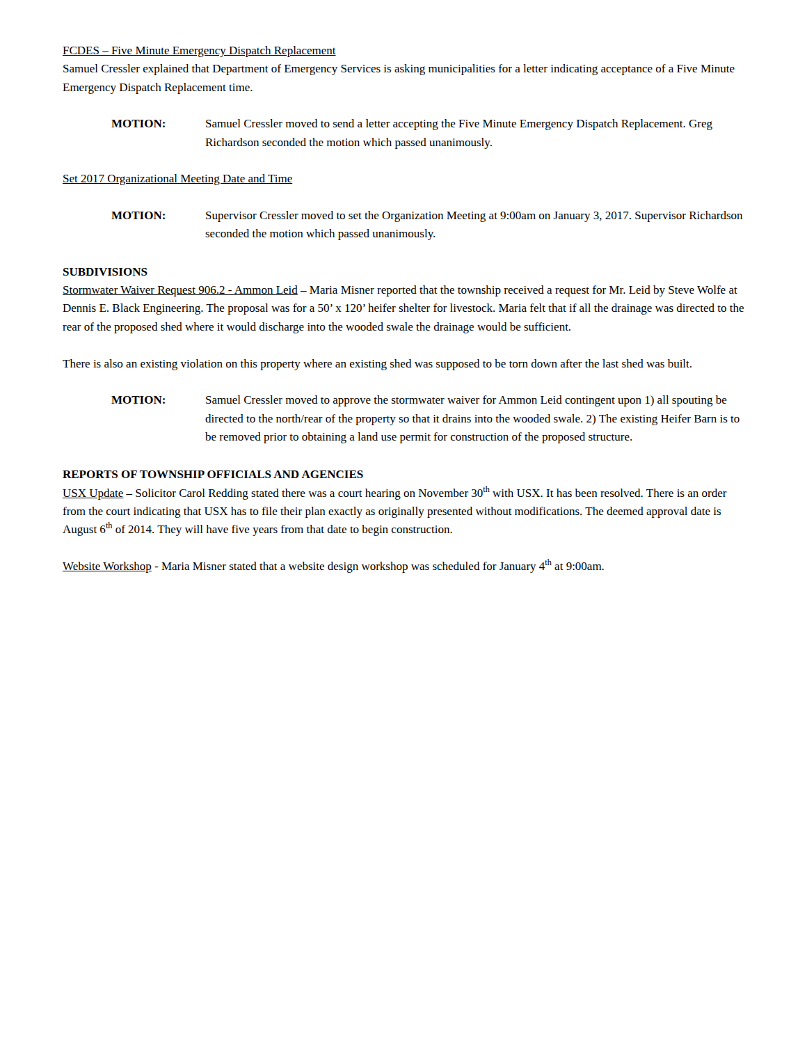FCDES – Five Minute Emergency Dispatch Replacement
Samuel Cressler explained that Department of Emergency Services is asking municipalities for a letter indicating acceptance of a Five Minute Emergency Dispatch Replacement time.
MOTION:
Samuel Cressler moved to send a letter accepting the Five Minute Emergency Dispatch Replacement. Greg Richardson seconded the motion which passed unanimously.
Set 2017 Organizational Meeting Date and Time
MOTION:
Supervisor Cressler moved to set the Organization Meeting at 9:00am on January 3, 2017. Supervisor Richardson seconded the motion which passed unanimously.
SUBDIVISIONS
Stormwater Waiver Request 906.2 - Ammon Leid – Maria Misner reported that the township received a request for Mr. Leid by Steve Wolfe at Dennis E. Black Engineering. The proposal was for a 50’ x 120’ heifer shelter for livestock. Maria felt that if all the drainage was directed to the rear of the proposed shed where it would discharge into the wooded swale the drainage would be sufficient.
There is also an existing violation on this property where an existing shed was supposed to be torn down after the last shed was built.
MOTION:
Samuel Cressler moved to approve the stormwater waiver for Ammon Leid contingent upon 1) all spouting be directed to the north/rear of the property so that it drains into the wooded swale. 2) The existing Heifer Barn is to be removed prior to obtaining a land use permit for construction of the proposed structure.
REPORTS OF TOWNSHIP OFFICIALS AND AGENCIES
USX Update – Solicitor Carol Redding stated there was a court hearing on November 30th with USX. It has been resolved. There is an order from the court indicating that USX has to file their plan exactly as originally presented without modifications. The deemed approval date is August 6th of 2014. They will have five years from that date to begin construction.
Website Workshop - Maria Misner stated that a website design workshop was scheduled for January 4th at 9:00am.